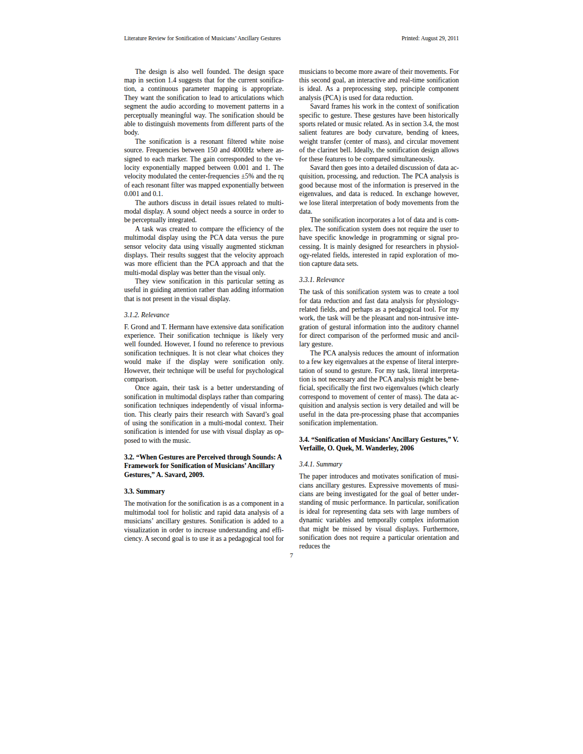Literature Review for Sonification of Musicians’ Ancillary Gestures
Printed: August 29, 2011
The design is also well founded. The design space map in section 1.4 suggests that for the current sonification, a continuous parameter mapping is appropriate. They want the sonification to lead to articulations which segment the audio according to movement patterns in a perceptually meaningful way. The sonification should be able to distinguish movements from different parts of the body.
The sonification is a resonant filtered white noise source. Frequencies between 150 and 4000Hz where assigned to each marker. The gain corresponded to the velocity exponentially mapped between 0.001 and 1. The velocity modulated the center-frequencies ±5% and the rq of each resonant filter was mapped exponentially between 0.001 and 0.1.
The authors discuss in detail issues related to multi-modal display. A sound object needs a source in order to be perceptually integrated.
A task was created to compare the efficiency of the multimodal display using the PCA data versus the pure sensor velocity data using visually augmented stickman displays. Their results suggest that the velocity approach was more efficient than the PCA approach and that the multi-modal display was better than the visual only.
They view sonification in this particular setting as useful in guiding attention rather than adding information that is not present in the visual display.
3.1.2. Relevance
F. Grond and T. Hermann have extensive data sonification experience. Their sonification technique is likely very well founded. However, I found no reference to previous sonification techniques. It is not clear what choices they would make if the display were sonification only. However, their technique will be useful for psychological comparison.
Once again, their task is a better understanding of sonification in multimodal displays rather than comparing sonification techniques independently of visual information. This clearly pairs their research with Savard’s goal of using the sonification in a multi-modal context. Their sonification is intended for use with visual display as opposed to with the music.
3.2. “When Gestures are Perceived through Sounds: A Framework for Sonification of Musicians’ Ancillary Gestures,” A. Savard, 2009.
3.3. Summary
The motivation for the sonification is as a component in a multimodal tool for holistic and rapid data analysis of a musicians’ ancillary gestures. Sonification is added to a visualization in order to increase understanding and efficiency. A second goal is to use it as a pedagogical tool for musicians to become more aware of their movements. For this second goal, an interactive and real-time sonification is ideal. As a preprocessing step, principle component analysis (PCA) is used for data reduction.
Savard frames his work in the context of sonification specific to gesture. These gestures have been historically sports related or music related. As in section 3.4, the most salient features are body curvature, bending of knees, weight transfer (center of mass), and circular movement of the clarinet bell. Ideally, the sonification design allows for these features to be compared simultaneously.
Savard then goes into a detailed discussion of data acquisition, processing, and reduction. The PCA analysis is good because most of the information is preserved in the eigenvalues, and data is reduced. In exchange however, we lose literal interpretation of body movements from the data.
The sonification incorporates a lot of data and is complex. The sonification system does not require the user to have specific knowledge in programming or signal processing. It is mainly designed for researchers in physiology-related fields, interested in rapid exploration of motion capture data sets.
3.3.1. Relevance
The task of this sonification system was to create a tool for data reduction and fast data analysis for physiology-related fields, and perhaps as a pedagogical tool. For my work, the task will be the pleasant and non-intrusive integration of gestural information into the auditory channel for direct comparison of the performed music and ancillary gesture.
The PCA analysis reduces the amount of information to a few key eigenvalues at the expense of literal interpretation of sound to gesture. For my task, literal interpretation is not necessary and the PCA analysis might be beneficial, specifically the first two eigenvalues (which clearly correspond to movement of center of mass). The data acquisition and analysis section is very detailed and will be useful in the data pre-processing phase that accompanies sonification implementation.
3.4. “Sonification of Musicians’ Ancillary Gestures,” V. Verfaille, O. Quek, M. Wanderley, 2006
3.4.1. Summary
The paper introduces and motivates sonification of musicians ancillary gestures. Expressive movements of musicians are being investigated for the goal of better understanding of music performance. In particular, sonification is ideal for representing data sets with large numbers of dynamic variables and temporally complex information that might be missed by visual displays. Furthermore, sonification does not require a particular orientation and reduces the
7